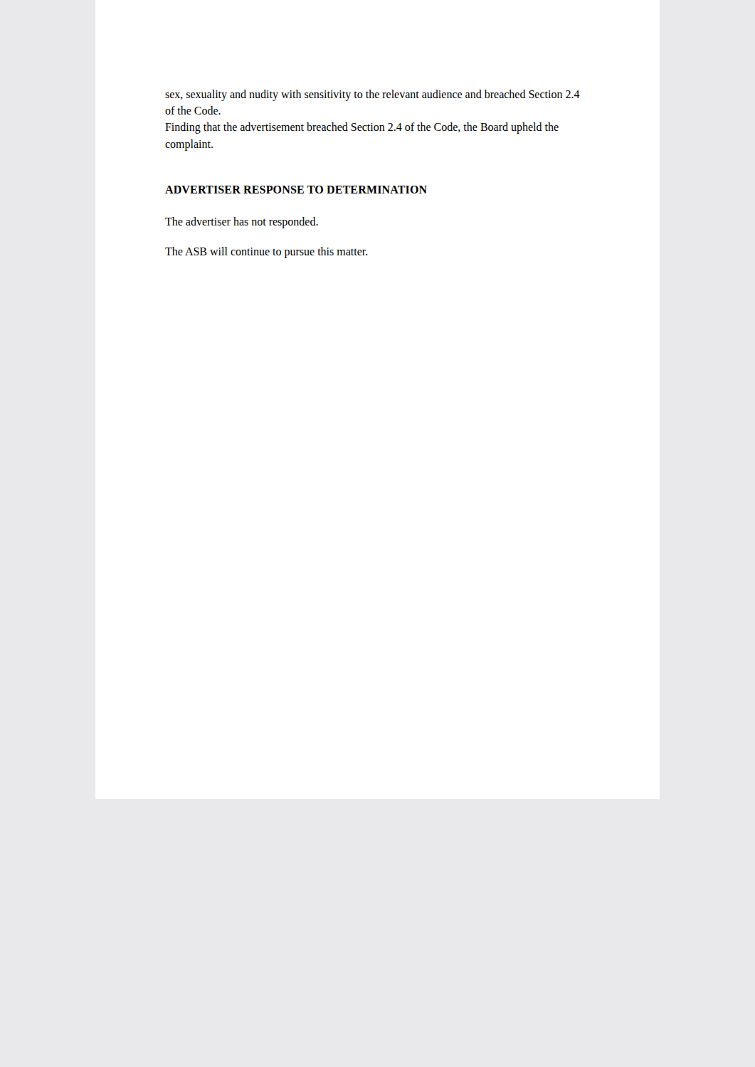sex, sexuality and nudity with sensitivity to the relevant audience and breached Section 2.4 of the Code.
Finding that the advertisement breached Section 2.4 of the Code, the Board upheld the complaint.
ADVERTISER RESPONSE TO DETERMINATION
The advertiser has not responded.
The ASB will continue to pursue this matter.